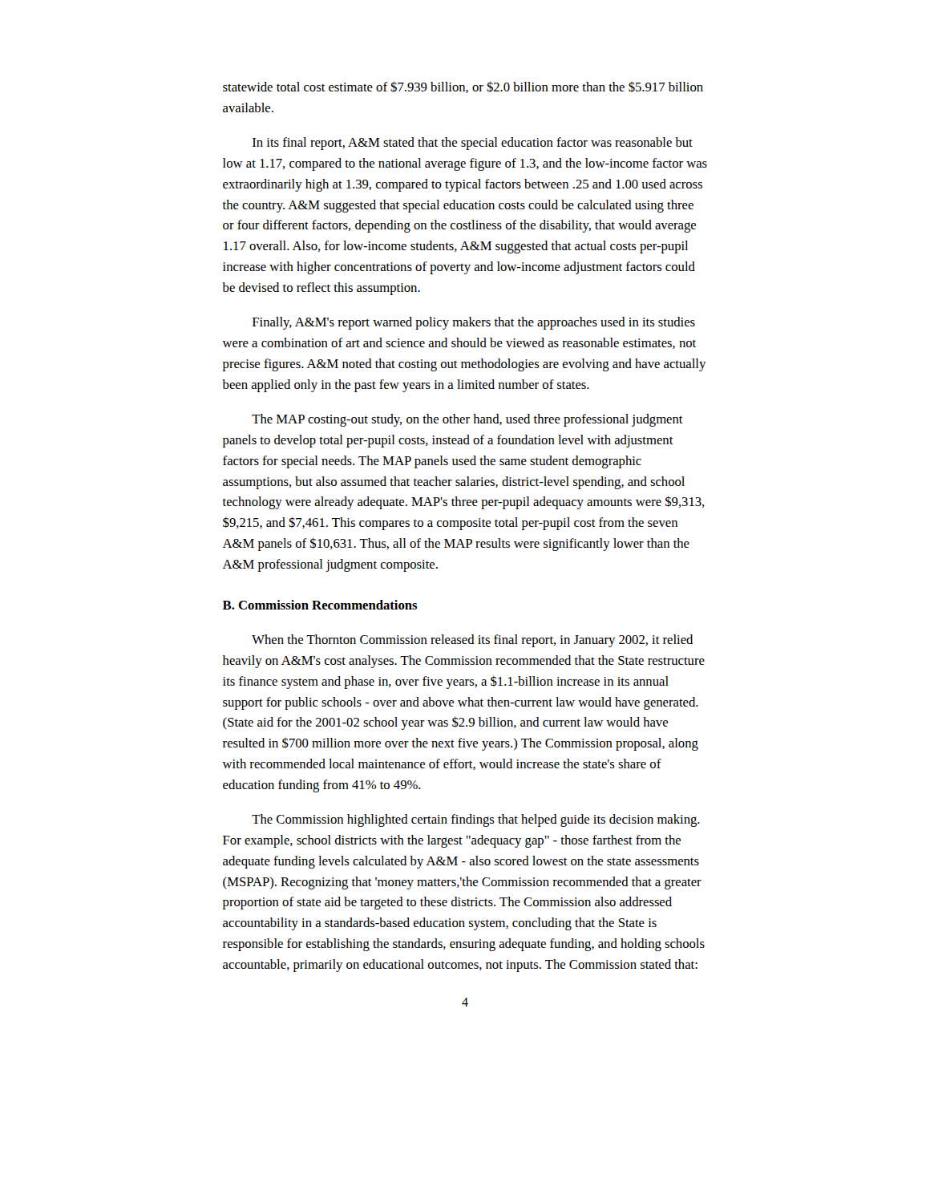statewide total cost estimate of $7.939 billion, or $2.0 billion more than the $5.917 billion available.
In its final report, A&M stated that the special education factor was reasonable but low at 1.17, compared to the national average figure of 1.3, and the low-income factor was extraordinarily high at 1.39, compared to typical factors between .25 and 1.00 used across the country. A&M suggested that special education costs could be calculated using three or four different factors, depending on the costliness of the disability, that would average 1.17 overall. Also, for low-income students, A&M suggested that actual costs per-pupil increase with higher concentrations of poverty and low-income adjustment factors could be devised to reflect this assumption.
Finally, A&M's report warned policy makers that the approaches used in its studies were a combination of art and science and should be viewed as reasonable estimates, not precise figures. A&M noted that costing out methodologies are evolving and have actually been applied only in the past few years in a limited number of states.
The MAP costing-out study, on the other hand, used three professional judgment panels to develop total per-pupil costs, instead of a foundation level with adjustment factors for special needs. The MAP panels used the same student demographic assumptions, but also assumed that teacher salaries, district-level spending, and school technology were already adequate. MAP's three per-pupil adequacy amounts were $9,313, $9,215, and $7,461. This compares to a composite total per-pupil cost from the seven A&M panels of $10,631. Thus, all of the MAP results were significantly lower than the A&M professional judgment composite.
B. Commission Recommendations
When the Thornton Commission released its final report, in January 2002, it relied heavily on A&M's cost analyses. The Commission recommended that the State restructure its finance system and phase in, over five years, a $1.1-billion increase in its annual support for public schools - over and above what then-current law would have generated. (State aid for the 2001-02 school year was $2.9 billion, and current law would have resulted in $700 million more over the next five years.) The Commission proposal, along with recommended local maintenance of effort, would increase the state's share of education funding from 41% to 49%.
The Commission highlighted certain findings that helped guide its decision making. For example, school districts with the largest "adequacy gap" - those farthest from the adequate funding levels calculated by A&M - also scored lowest on the state assessments (MSPAP). Recognizing that 'money matters,'the Commission recommended that a greater proportion of state aid be targeted to these districts. The Commission also addressed accountability in a standards-based education system, concluding that the State is responsible for establishing the standards, ensuring adequate funding, and holding schools accountable, primarily on educational outcomes, not inputs. The Commission stated that:
4